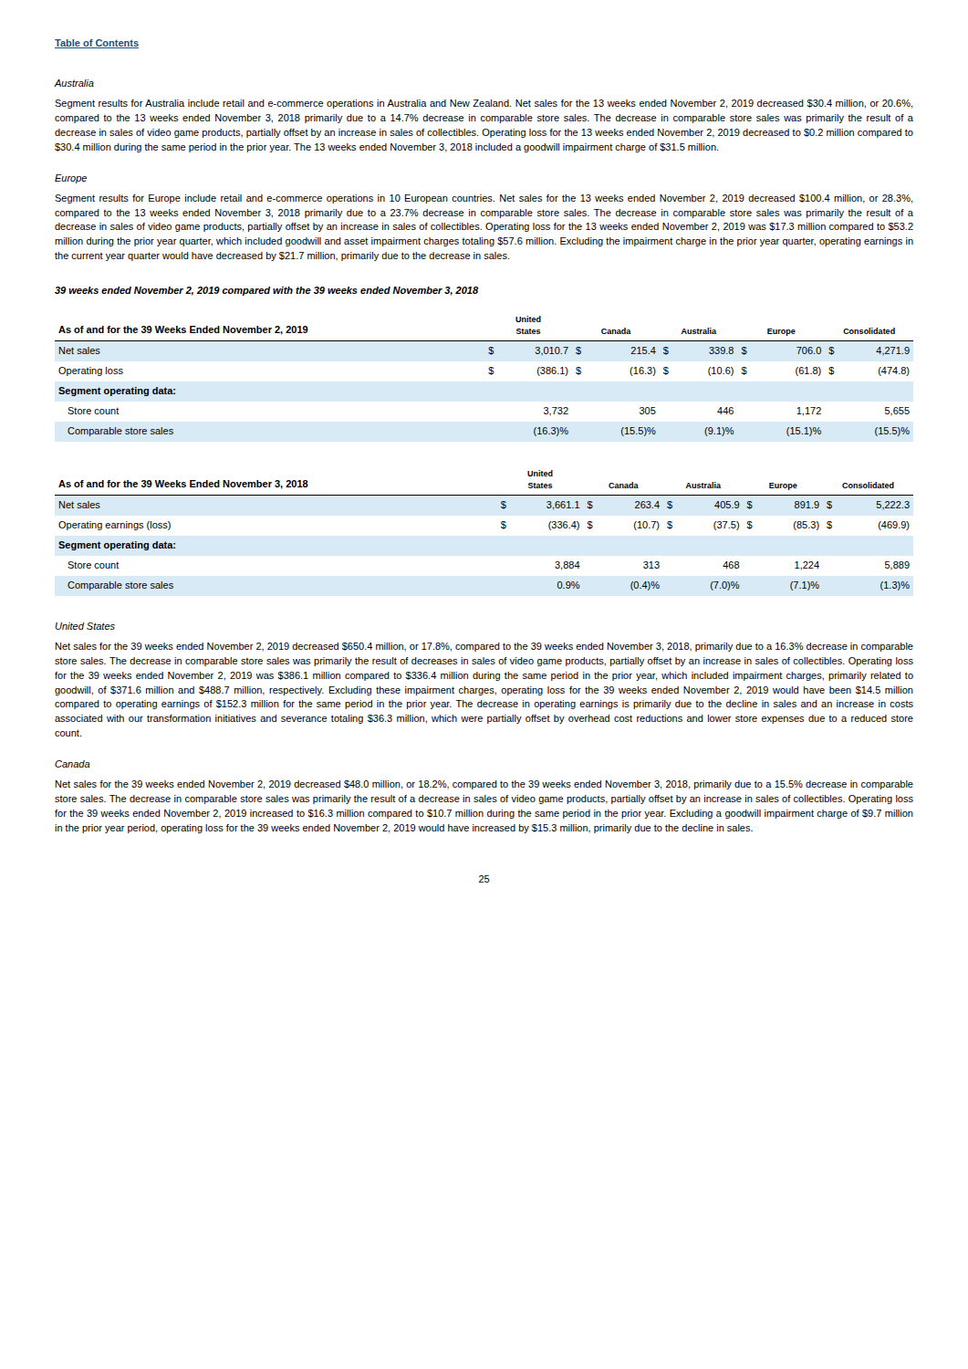Table of Contents
Australia
Segment results for Australia include retail and e-commerce operations in Australia and New Zealand. Net sales for the 13 weeks ended November 2, 2019 decreased $30.4 million, or 20.6%, compared to the 13 weeks ended November 3, 2018 primarily due to a 14.7% decrease in comparable store sales. The decrease in comparable store sales was primarily the result of a decrease in sales of video game products, partially offset by an increase in sales of collectibles. Operating loss for the 13 weeks ended November 2, 2019 decreased to $0.2 million compared to $30.4 million during the same period in the prior year. The 13 weeks ended November 3, 2018 included a goodwill impairment charge of $31.5 million.
Europe
Segment results for Europe include retail and e-commerce operations in 10 European countries. Net sales for the 13 weeks ended November 2, 2019 decreased $100.4 million, or 28.3%, compared to the 13 weeks ended November 3, 2018 primarily due to a 23.7% decrease in comparable store sales. The decrease in comparable store sales was primarily the result of a decrease in sales of video game products, partially offset by an increase in sales of collectibles. Operating loss for the 13 weeks ended November 2, 2019 was $17.3 million compared to $53.2 million during the prior year quarter, which included goodwill and asset impairment charges totaling $57.6 million. Excluding the impairment charge in the prior year quarter, operating earnings in the current year quarter would have decreased by $21.7 million, primarily due to the decrease in sales.
39 weeks ended November 2, 2019 compared with the 39 weeks ended November 3, 2018
| As of and for the 39 Weeks Ended November 2, 2019 | United States | Canada | Australia | Europe | Consolidated |
| --- | --- | --- | --- | --- | --- |
| Net sales | $ | 3,010.7 | $ | 215.4 | $ | 339.8 | $ | 706.0 | $ | 4,271.9 |
| Operating loss | $ | (386.1) | $ | (16.3) | $ | (10.6) | $ | (61.8) | $ | (474.8) |
| Segment operating data: |
| Store count | | 3,732 | | 305 | | 446 | | 1,172 | | 5,655 |
| Comparable store sales | | (16.3)% | | (15.5)% | | (9.1)% | | (15.1)% | | (15.5)% |
| As of and for the 39 Weeks Ended November 3, 2018 | United States | Canada | Australia | Europe | Consolidated |
| --- | --- | --- | --- | --- | --- |
| Net sales | $ | 3,661.1 | $ | 263.4 | $ | 405.9 | $ | 891.9 | $ | 5,222.3 |
| Operating earnings (loss) | $ | (336.4) | $ | (10.7) | $ | (37.5) | $ | (85.3) | $ | (469.9) |
| Segment operating data: |
| Store count | | 3,884 | | 313 | | 468 | | 1,224 | | 5,889 |
| Comparable store sales | | 0.9% | | (0.4)% | | (7.0)% | | (7.1)% | | (1.3)% |
United States
Net sales for the 39 weeks ended November 2, 2019 decreased $650.4 million, or 17.8%, compared to the 39 weeks ended November 3, 2018, primarily due to a 16.3% decrease in comparable store sales. The decrease in comparable store sales was primarily the result of decreases in sales of video game products, partially offset by an increase in sales of collectibles. Operating loss for the 39 weeks ended November 2, 2019 was $386.1 million compared to $336.4 million during the same period in the prior year, which included impairment charges, primarily related to goodwill, of $371.6 million and $488.7 million, respectively. Excluding these impairment charges, operating loss for the 39 weeks ended November 2, 2019 would have been $14.5 million compared to operating earnings of $152.3 million for the same period in the prior year. The decrease in operating earnings is primarily due to the decline in sales and an increase in costs associated with our transformation initiatives and severance totaling $36.3 million, which were partially offset by overhead cost reductions and lower store expenses due to a reduced store count.
Canada
Net sales for the 39 weeks ended November 2, 2019 decreased $48.0 million, or 18.2%, compared to the 39 weeks ended November 3, 2018, primarily due to a 15.5% decrease in comparable store sales. The decrease in comparable store sales was primarily the result of a decrease in sales of video game products, partially offset by an increase in sales of collectibles. Operating loss for the 39 weeks ended November 2, 2019 increased to $16.3 million compared to $10.7 million during the same period in the prior year. Excluding a goodwill impairment charge of $9.7 million in the prior year period, operating loss for the 39 weeks ended November 2, 2019 would have increased by $15.3 million, primarily due to the decline in sales.
25